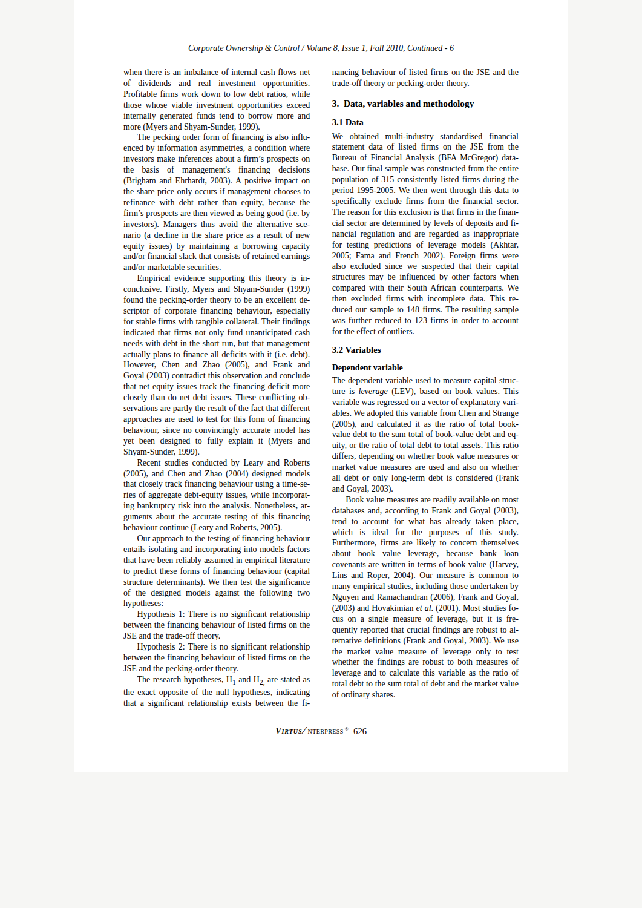Corporate Ownership & Control / Volume 8, Issue 1, Fall 2010, Continued - 6
when there is an imbalance of internal cash flows net of dividends and real investment opportunities. Profitable firms work down to low debt ratios, while those whose viable investment opportunities exceed internally generated funds tend to borrow more and more (Myers and Shyam-Sunder, 1999).
The pecking order form of financing is also influenced by information asymmetries, a condition where investors make inferences about a firm’s prospects on the basis of management's financing decisions (Brigham and Ehrhardt, 2003). A positive impact on the share price only occurs if management chooses to refinance with debt rather than equity, because the firm’s prospects are then viewed as being good (i.e. by investors). Managers thus avoid the alternative scenario (a decline in the share price as a result of new equity issues) by maintaining a borrowing capacity and/or financial slack that consists of retained earnings and/or marketable securities.
Empirical evidence supporting this theory is inconclusive. Firstly, Myers and Shyam-Sunder (1999) found the pecking-order theory to be an excellent descriptor of corporate financing behaviour, especially for stable firms with tangible collateral. Their findings indicated that firms not only fund unanticipated cash needs with debt in the short run, but that management actually plans to finance all deficits with it (i.e. debt). However, Chen and Zhao (2005), and Frank and Goyal (2003) contradict this observation and conclude that net equity issues track the financing deficit more closely than do net debt issues. These conflicting observations are partly the result of the fact that different approaches are used to test for this form of financing behaviour, since no convincingly accurate model has yet been designed to fully explain it (Myers and Shyam-Sunder, 1999).
Recent studies conducted by Leary and Roberts (2005), and Chen and Zhao (2004) designed models that closely track financing behaviour using a time-series of aggregate debt-equity issues, while incorporating bankruptcy risk into the analysis. Nonetheless, arguments about the accurate testing of this financing behaviour continue (Leary and Roberts, 2005).
Our approach to the testing of financing behaviour entails isolating and incorporating into models factors that have been reliably assumed in empirical literature to predict these forms of financing behaviour (capital structure determinants). We then test the significance of the designed models against the following two hypotheses:
Hypothesis 1: There is no significant relationship between the financing behaviour of listed firms on the JSE and the trade-off theory.
Hypothesis 2: There is no significant relationship between the financing behaviour of listed firms on the JSE and the pecking-order theory.
The research hypotheses, H1 and H2, are stated as the exact opposite of the null hypotheses, indicating that a significant relationship exists between the financing behaviour of listed firms on the JSE and the trade-off theory or pecking-order theory.
3. Data, variables and methodology
3.1 Data
We obtained multi-industry standardised financial statement data of listed firms on the JSE from the Bureau of Financial Analysis (BFA McGregor) database. Our final sample was constructed from the entire population of 315 consistently listed firms during the period 1995-2005. We then went through this data to specifically exclude firms from the financial sector. The reason for this exclusion is that firms in the financial sector are determined by levels of deposits and financial regulation and are regarded as inappropriate for testing predictions of leverage models (Akhtar, 2005; Fama and French 2002). Foreign firms were also excluded since we suspected that their capital structures may be influenced by other factors when compared with their South African counterparts. We then excluded firms with incomplete data. This reduced our sample to 148 firms. The resulting sample was further reduced to 123 firms in order to account for the effect of outliers.
3.2 Variables
Dependent variable
The dependent variable used to measure capital structure is leverage (LEV), based on book values. This variable was regressed on a vector of explanatory variables. We adopted this variable from Chen and Strange (2005), and calculated it as the ratio of total book-value debt to the sum total of book-value debt and equity, or the ratio of total debt to total assets. This ratio differs, depending on whether book value measures or market value measures are used and also on whether all debt or only long-term debt is considered (Frank and Goyal, 2003).
Book value measures are readily available on most databases and, according to Frank and Goyal (2003), tend to account for what has already taken place, which is ideal for the purposes of this study. Furthermore, firms are likely to concern themselves about book value leverage, because bank loan covenants are written in terms of book value (Harvey, Lins and Roper, 2004). Our measure is common to many empirical studies, including those undertaken by Nguyen and Ramachandran (2006), Frank and Goyal, (2003) and Hovakimian et al. (2001). Most studies focus on a single measure of leverage, but it is frequently reported that crucial findings are robust to alternative definitions (Frank and Goyal, 2003). We use the market value measure of leverage only to test whether the findings are robust to both measures of leverage and to calculate this variable as the ratio of total debt to the sum total of debt and the market value of ordinary shares.
Virtus⁄NTERPRESS® 626